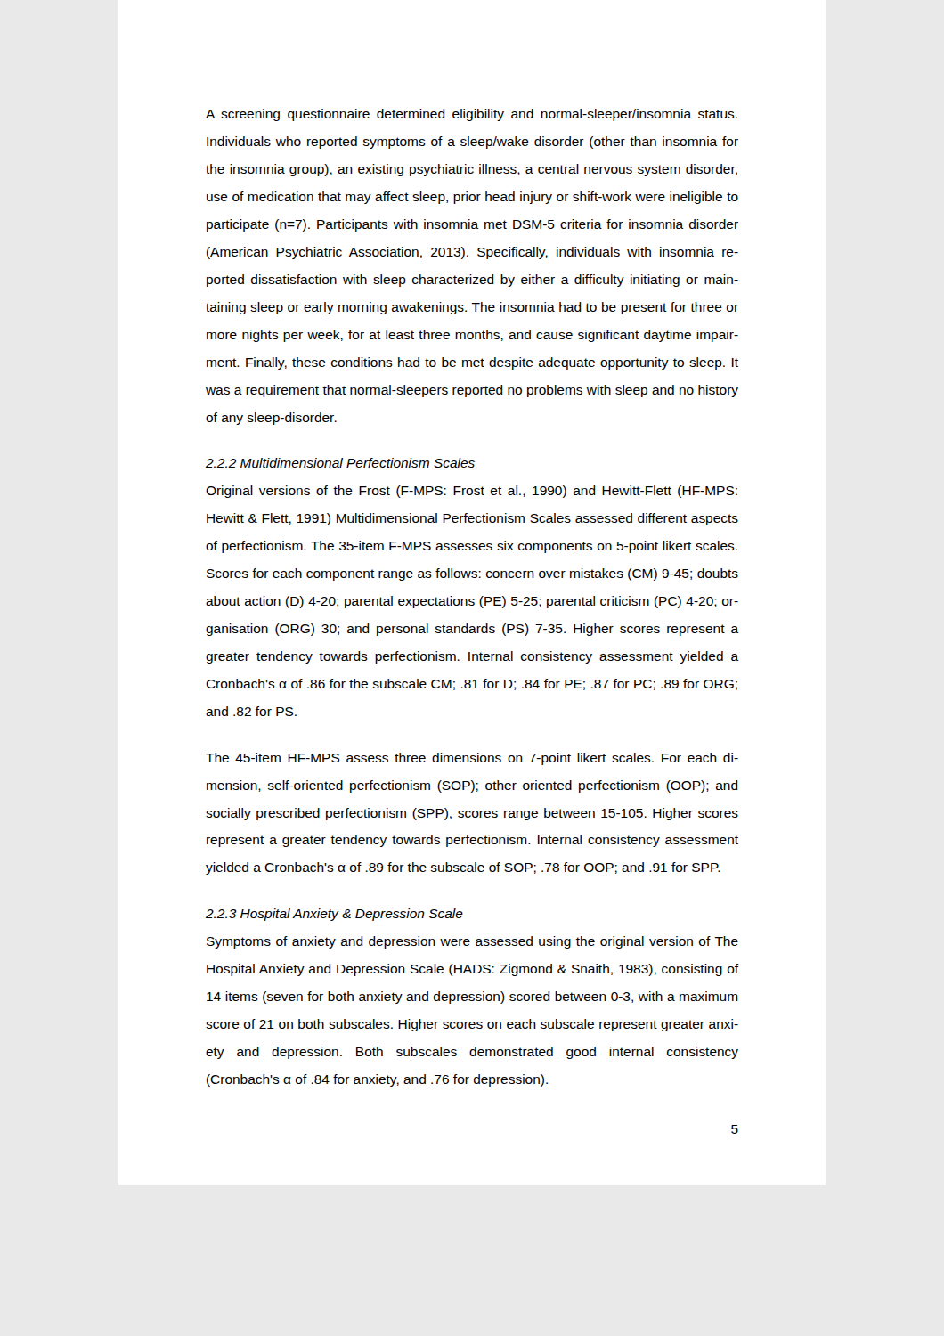A screening questionnaire determined eligibility and normal-sleeper/insomnia status. Individuals who reported symptoms of a sleep/wake disorder (other than insomnia for the insomnia group), an existing psychiatric illness, a central nervous system disorder, use of medication that may affect sleep, prior head injury or shift-work were ineligible to participate (n=7). Participants with insomnia met DSM-5 criteria for insomnia disorder (American Psychiatric Association, 2013). Specifically, individuals with insomnia reported dissatisfaction with sleep characterized by either a difficulty initiating or maintaining sleep or early morning awakenings. The insomnia had to be present for three or more nights per week, for at least three months, and cause significant daytime impairment. Finally, these conditions had to be met despite adequate opportunity to sleep. It was a requirement that normal-sleepers reported no problems with sleep and no history of any sleep-disorder.
2.2.2 Multidimensional Perfectionism Scales
Original versions of the Frost (F-MPS: Frost et al., 1990) and Hewitt-Flett (HF-MPS: Hewitt & Flett, 1991) Multidimensional Perfectionism Scales assessed different aspects of perfectionism. The 35-item F-MPS assesses six components on 5-point likert scales. Scores for each component range as follows: concern over mistakes (CM) 9-45; doubts about action (D) 4-20; parental expectations (PE) 5-25; parental criticism (PC) 4-20; organisation (ORG) 30; and personal standards (PS) 7-35. Higher scores represent a greater tendency towards perfectionism. Internal consistency assessment yielded a Cronbach's α of .86 for the subscale CM; .81 for D; .84 for PE; .87 for PC; .89 for ORG; and .82 for PS.
The 45-item HF-MPS assess three dimensions on 7-point likert scales. For each dimension, self-oriented perfectionism (SOP); other oriented perfectionism (OOP); and socially prescribed perfectionism (SPP), scores range between 15-105. Higher scores represent a greater tendency towards perfectionism. Internal consistency assessment yielded a Cronbach's α of .89 for the subscale of SOP; .78 for OOP; and .91 for SPP.
2.2.3 Hospital Anxiety & Depression Scale
Symptoms of anxiety and depression were assessed using the original version of The Hospital Anxiety and Depression Scale (HADS: Zigmond & Snaith, 1983), consisting of 14 items (seven for both anxiety and depression) scored between 0-3, with a maximum score of 21 on both subscales. Higher scores on each subscale represent greater anxiety and depression. Both subscales demonstrated good internal consistency (Cronbach's α of .84 for anxiety, and .76 for depression).
5